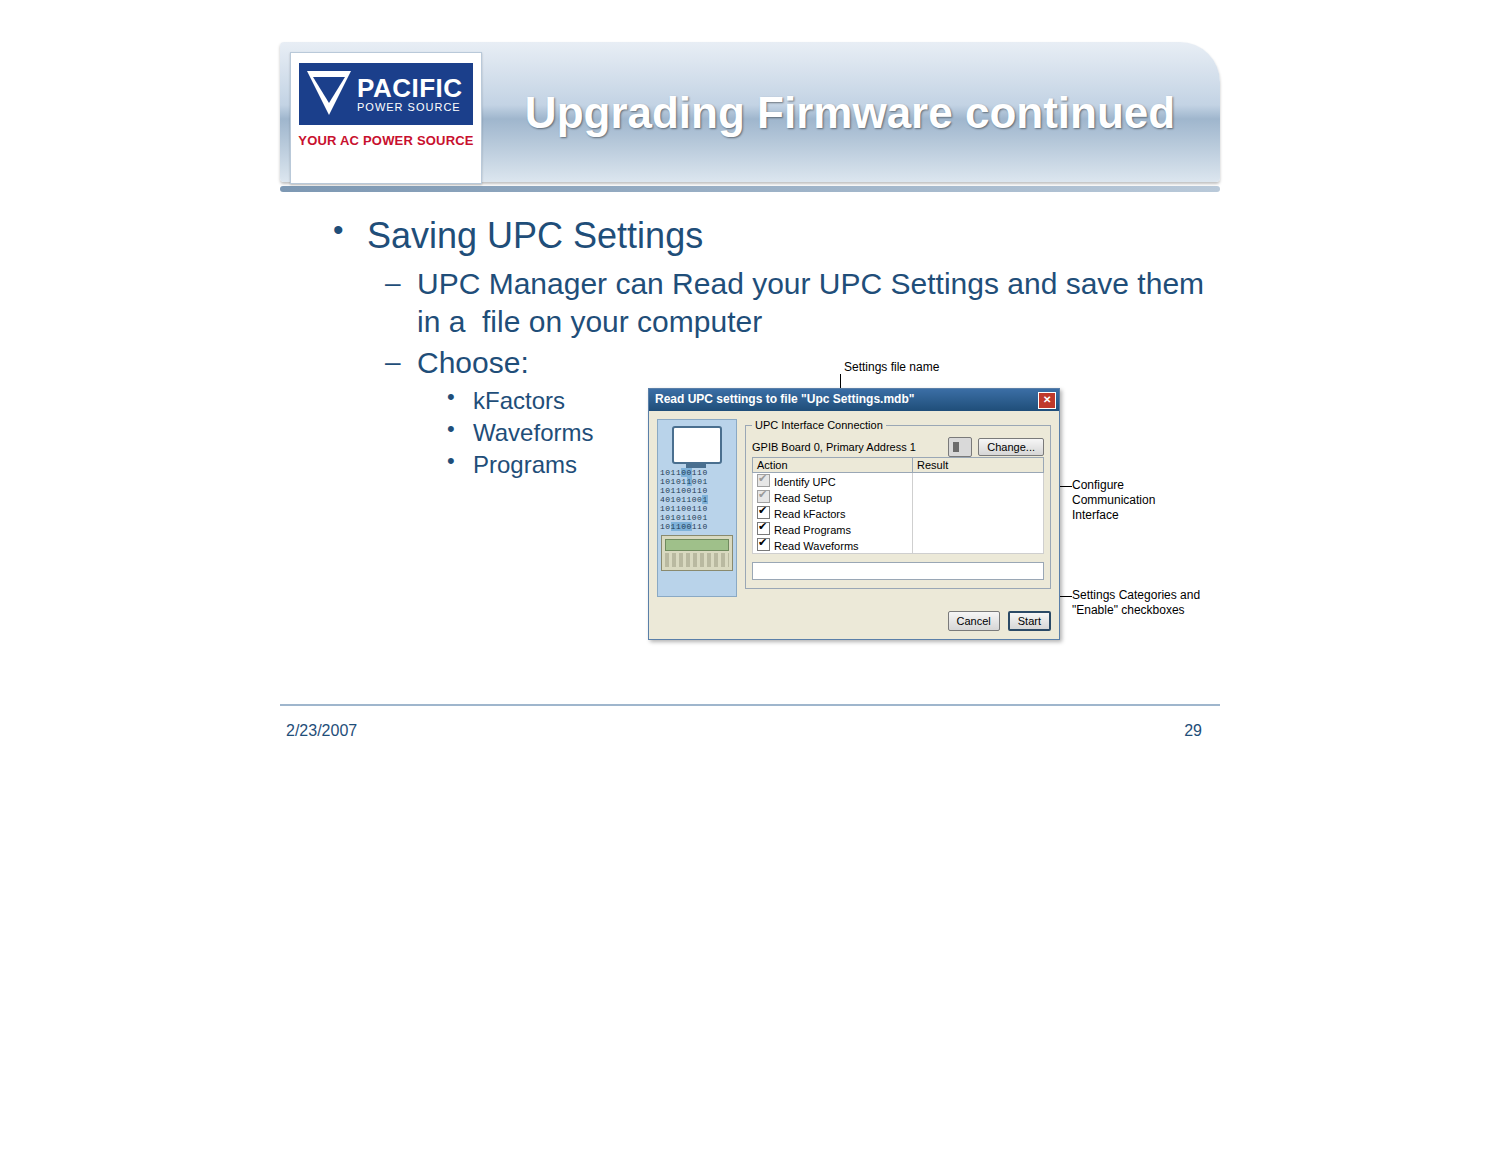PACIFIC
POWER SOURCE
YOUR AC POWER SOURCE
Upgrading Firmware continued
Saving UPC Settings
UPC Manager can Read your UPC Settings and save them in a file on your computer
Choose:
kFactors
Waveforms
Programs
Settings file name
Configure
Communication
Interface
Settings Categories and
"Enable" checkboxes
Read UPC settings to file "Upc Settings.mdb"
✕
101100110
101011001
101100110
401011001
101100110
101011001
101100110
UPC Interface Connection
GPIB Board 0, Primary Address 1 Change...
| Action | Result |
| --- | --- |
| Identify UPC | |
| Read Setup | |
| Read kFactors | |
| Read Programs | |
| Read Waveforms | |
Cancel Start
2/23/2007
29